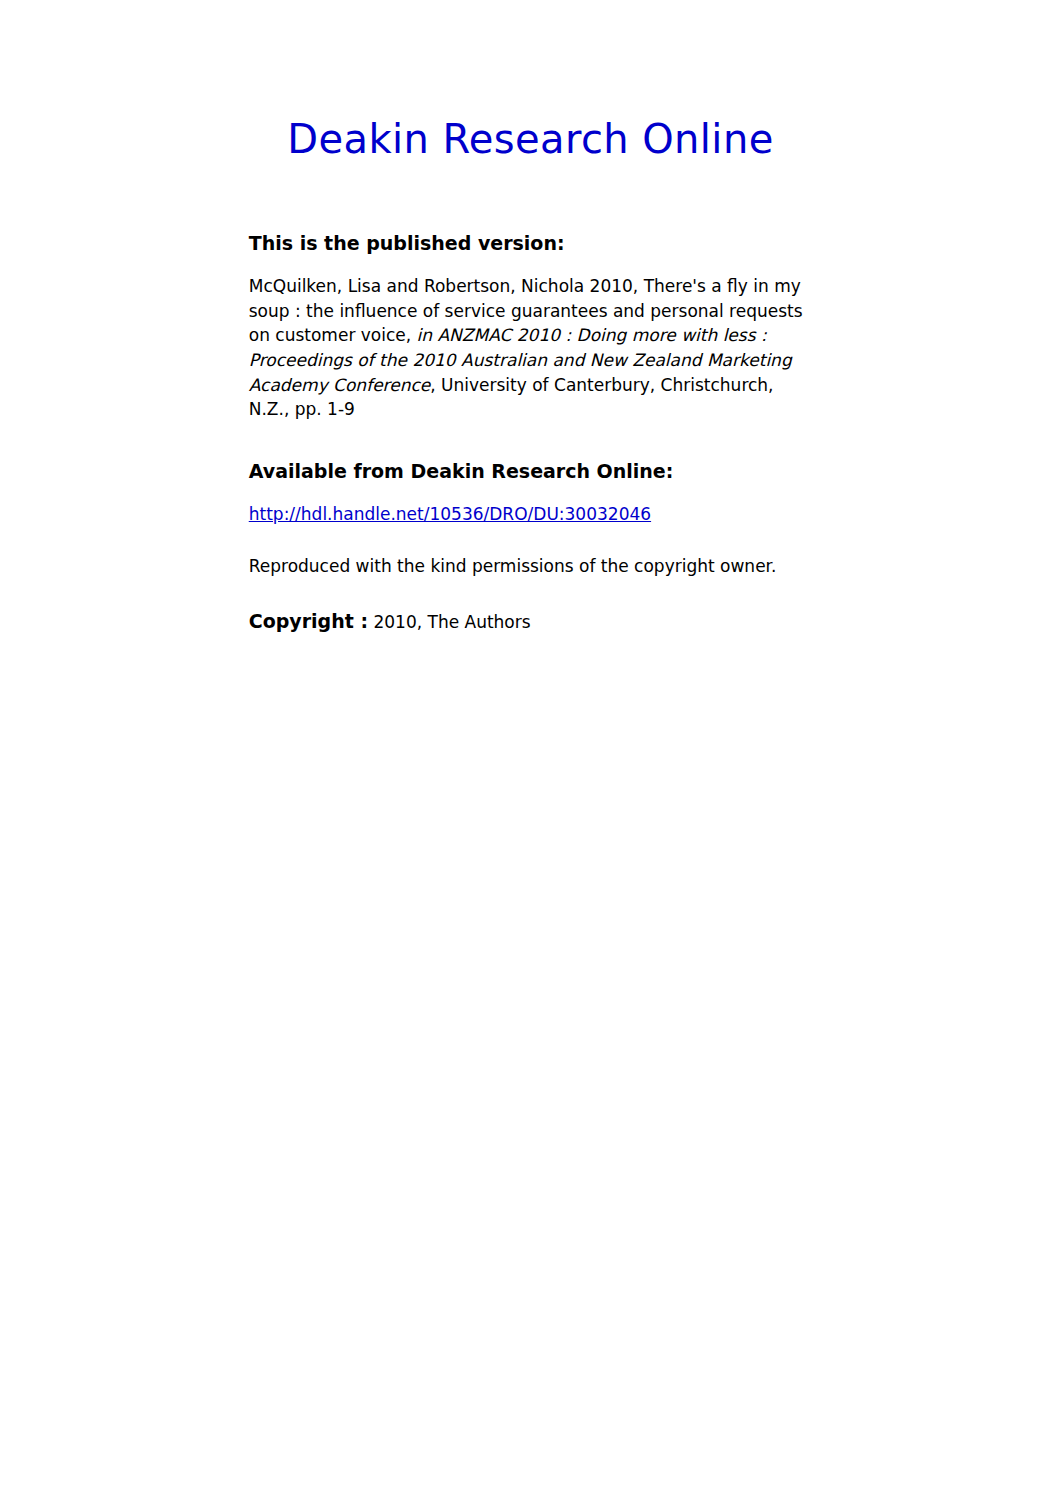Deakin Research Online
This is the published version:
McQuilken, Lisa and Robertson, Nichola 2010, There's a fly in my soup : the influence of service guarantees and personal requests on customer voice, in ANZMAC 2010 : Doing more with less : Proceedings of the 2010 Australian and New Zealand Marketing Academy Conference, University of Canterbury, Christchurch, N.Z., pp. 1-9
Available from Deakin Research Online:
http://hdl.handle.net/10536/DRO/DU:30032046
Reproduced with the kind permissions of the copyright owner.
Copyright : 2010, The Authors